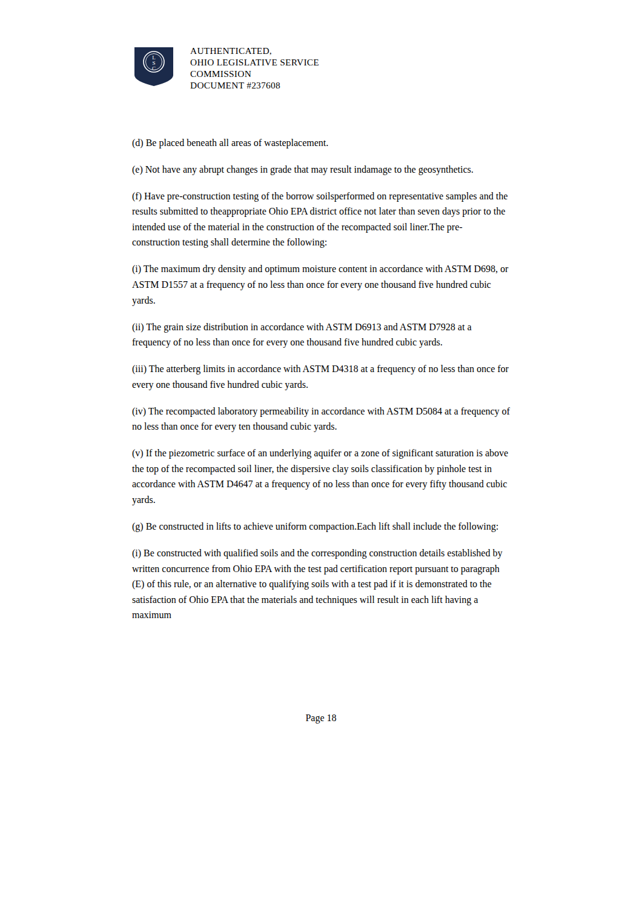L S C
AUTHENTICATED,
OHIO LEGISLATIVE SERVICE
COMMISSION
DOCUMENT #237608
(d) Be placed beneath all areas of wasteplacement.
(e) Not have any abrupt changes in grade that may result indamage to the geosynthetics.
(f) Have pre-construction testing of the borrow soilsperformed on representative samples and the results submitted to theappropriate Ohio EPA district office not later than seven days prior to the intended use of the material in the construction of the recompacted soil liner.The pre-construction testing shall determine the following:
(i) The maximum dry density and optimum moisture content in accordance with ASTM D698, or ASTM D1557 at a frequency of no less than once for every one thousand five hundred cubic yards.
(ii) The grain size distribution in accordance with ASTM D6913 and ASTM D7928 at a frequency of no less than once for every one thousand five hundred cubic yards.
(iii) The atterberg limits in accordance with ASTM D4318 at a frequency of no less than once for every one thousand five hundred cubic yards.
(iv) The recompacted laboratory permeability in accordance with ASTM D5084 at a frequency of no less than once for every ten thousand cubic yards.
(v) If the piezometric surface of an underlying aquifer or a zone of significant saturation is above the top of the recompacted soil liner, the dispersive clay soils classification by pinhole test in accordance with ASTM D4647 at a frequency of no less than once for every fifty thousand cubic yards.
(g) Be constructed in lifts to achieve uniform compaction.Each lift shall include the following:
(i) Be constructed with qualified soils and the corresponding construction details established by written concurrence from Ohio EPA with the test pad certification report pursuant to paragraph (E) of this rule, or an alternative to qualifying soils with a test pad if it is demonstrated to the satisfaction of Ohio EPA that the materials and techniques will result in each lift having a maximum
Page 18